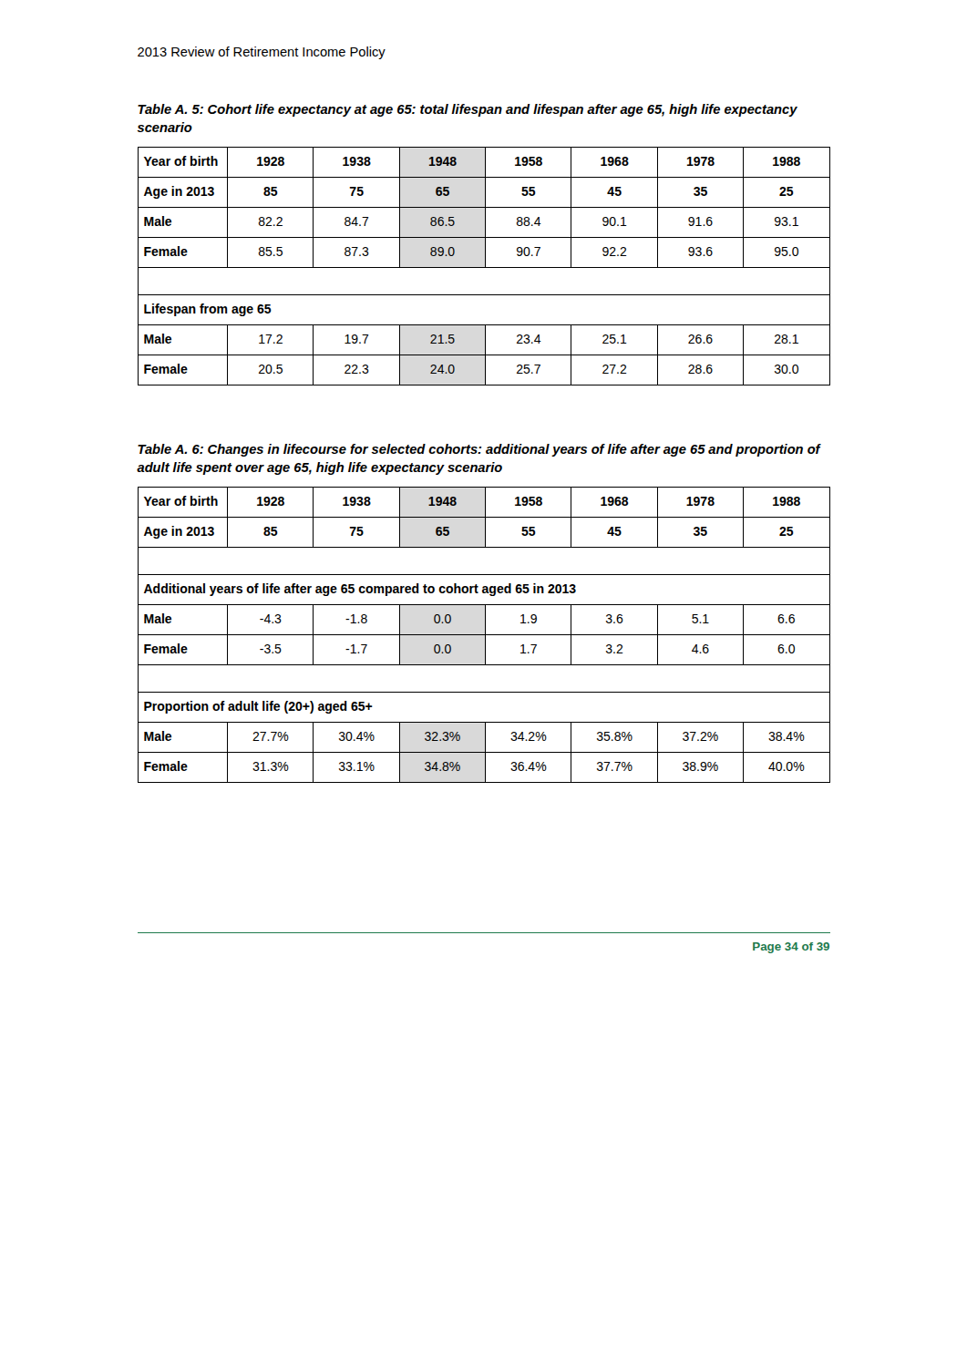2013 Review of Retirement Income Policy
Table A. 5: Cohort life expectancy at age 65: total lifespan and lifespan after age 65, high life expectancy scenario
| Year of birth | 1928 | 1938 | 1948 | 1958 | 1968 | 1978 | 1988 |
| Age in 2013 | 85 | 75 | 65 | 55 | 45 | 35 | 25 |
| Male | 82.2 | 84.7 | 86.5 | 88.4 | 90.1 | 91.6 | 93.1 |
| Female | 85.5 | 87.3 | 89.0 | 90.7 | 92.2 | 93.6 | 95.0 |
| Lifespan from age 65 |
| Male | 17.2 | 19.7 | 21.5 | 23.4 | 25.1 | 26.6 | 28.1 |
| Female | 20.5 | 22.3 | 24.0 | 25.7 | 27.2 | 28.6 | 30.0 |
Table A. 6: Changes in lifecourse for selected cohorts: additional years of life after age 65 and proportion of adult life spent over age 65, high life expectancy scenario
| Year of birth | 1928 | 1938 | 1948 | 1958 | 1968 | 1978 | 1988 |
| Age in 2013 | 85 | 75 | 65 | 55 | 45 | 35 | 25 |
| Additional years of life after age 65 compared to cohort aged 65 in 2013 |
| Male | -4.3 | -1.8 | 0.0 | 1.9 | 3.6 | 5.1 | 6.6 |
| Female | -3.5 | -1.7 | 0.0 | 1.7 | 3.2 | 4.6 | 6.0 |
| Proportion of adult life (20+) aged 65+ |
| Male | 27.7% | 30.4% | 32.3% | 34.2% | 35.8% | 37.2% | 38.4% |
| Female | 31.3% | 33.1% | 34.8% | 36.4% | 37.7% | 38.9% | 40.0% |
Page 34 of 39